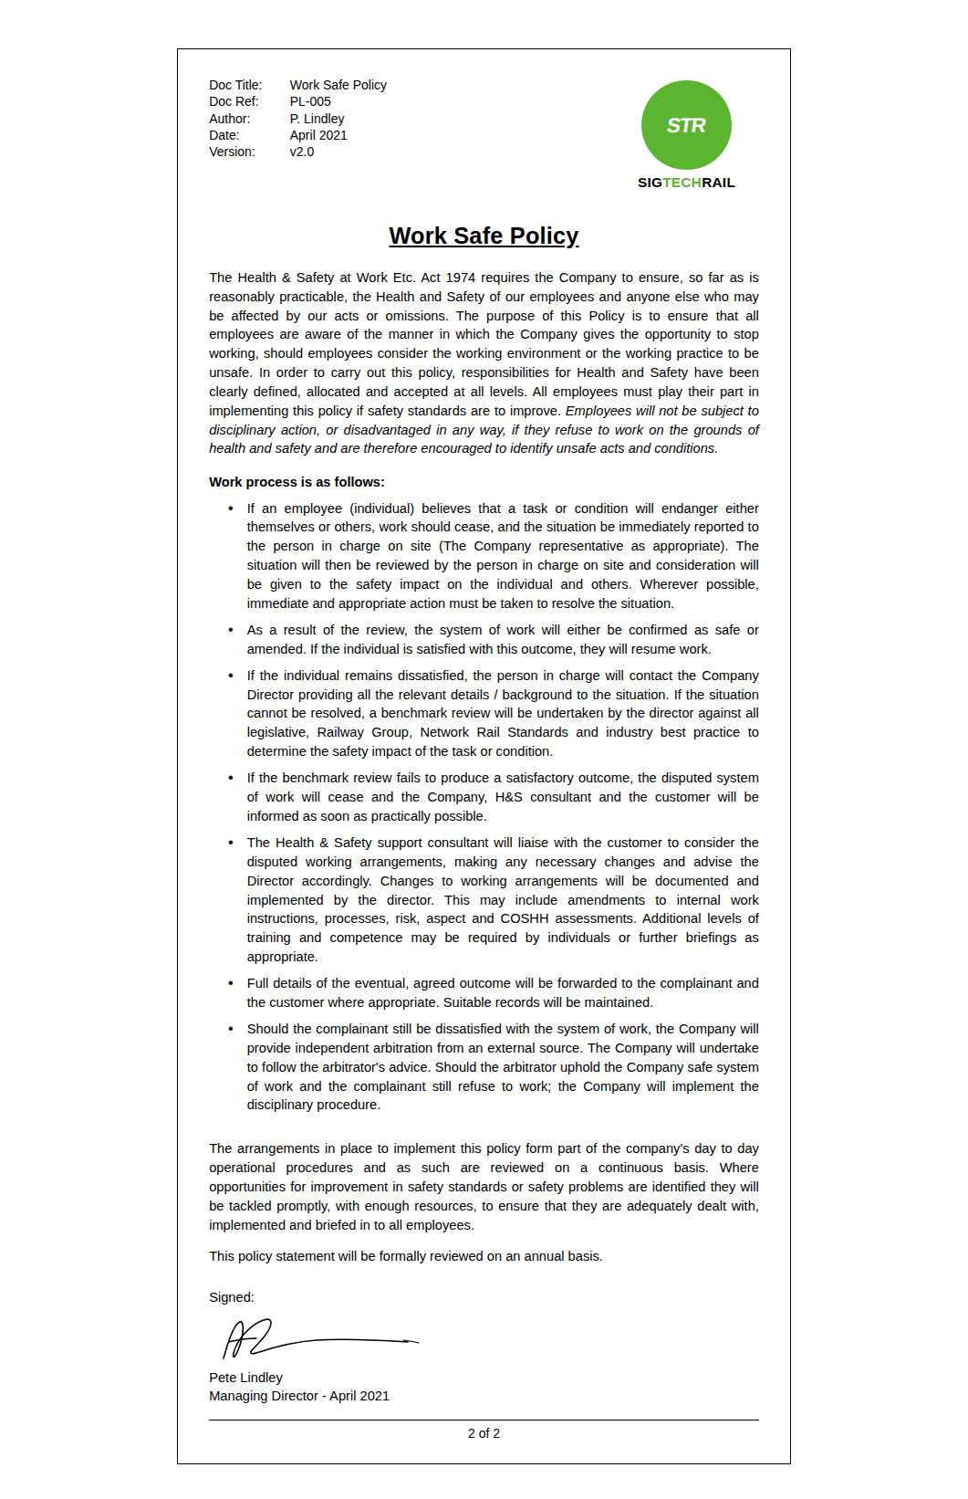| Doc Title: | Work Safe Policy |
| Doc Ref: | PL-005 |
| Author: | P. Lindley |
| Date: | April 2021 |
| Version: | v2.0 |
STR
SIG TECH RAIL
Work Safe Policy
The Health & Safety at Work Etc. Act 1974 requires the Company to ensure, so far as is reasonably practicable, the Health and Safety of our employees and anyone else who may be affected by our acts or omissions. The purpose of this Policy is to ensure that all employees are aware of the manner in which the Company gives the opportunity to stop working, should employees consider the working environment or the working practice to be unsafe. In order to carry out this policy, responsibilities for Health and Safety have been clearly defined, allocated and accepted at all levels. All employees must play their part in implementing this policy if safety standards are to improve. Employees will not be subject to disciplinary action, or disadvantaged in any way, if they refuse to work on the grounds of health and safety and are therefore encouraged to identify unsafe acts and conditions.
Work process is as follows:
If an employee (individual) believes that a task or condition will endanger either themselves or others, work should cease, and the situation be immediately reported to the person in charge on site (The Company representative as appropriate). The situation will then be reviewed by the person in charge on site and consideration will be given to the safety impact on the individual and others. Wherever possible, immediate and appropriate action must be taken to resolve the situation.
As a result of the review, the system of work will either be confirmed as safe or amended. If the individual is satisfied with this outcome, they will resume work.
If the individual remains dissatisfied, the person in charge will contact the Company Director providing all the relevant details / background to the situation. If the situation cannot be resolved, a benchmark review will be undertaken by the director against all legislative, Railway Group, Network Rail Standards and industry best practice to determine the safety impact of the task or condition.
If the benchmark review fails to produce a satisfactory outcome, the disputed system of work will cease and the Company, H&S consultant and the customer will be informed as soon as practically possible.
The Health & Safety support consultant will liaise with the customer to consider the disputed working arrangements, making any necessary changes and advise the Director accordingly. Changes to working arrangements will be documented and implemented by the director. This may include amendments to internal work instructions, processes, risk, aspect and COSHH assessments. Additional levels of training and competence may be required by individuals or further briefings as appropriate.
Full details of the eventual, agreed outcome will be forwarded to the complainant and the customer where appropriate. Suitable records will be maintained.
Should the complainant still be dissatisfied with the system of work, the Company will provide independent arbitration from an external source. The Company will undertake to follow the arbitrator's advice. Should the arbitrator uphold the Company safe system of work and the complainant still refuse to work; the Company will implement the disciplinary procedure.
The arrangements in place to implement this policy form part of the company's day to day operational procedures and as such are reviewed on a continuous basis. Where opportunities for improvement in safety standards or safety problems are identified they will be tackled promptly, with enough resources, to ensure that they are adequately dealt with, implemented and briefed in to all employees.
This policy statement will be formally reviewed on an annual basis.
Signed:
Pete Lindley
Managing Director - April 2021
2 of 2